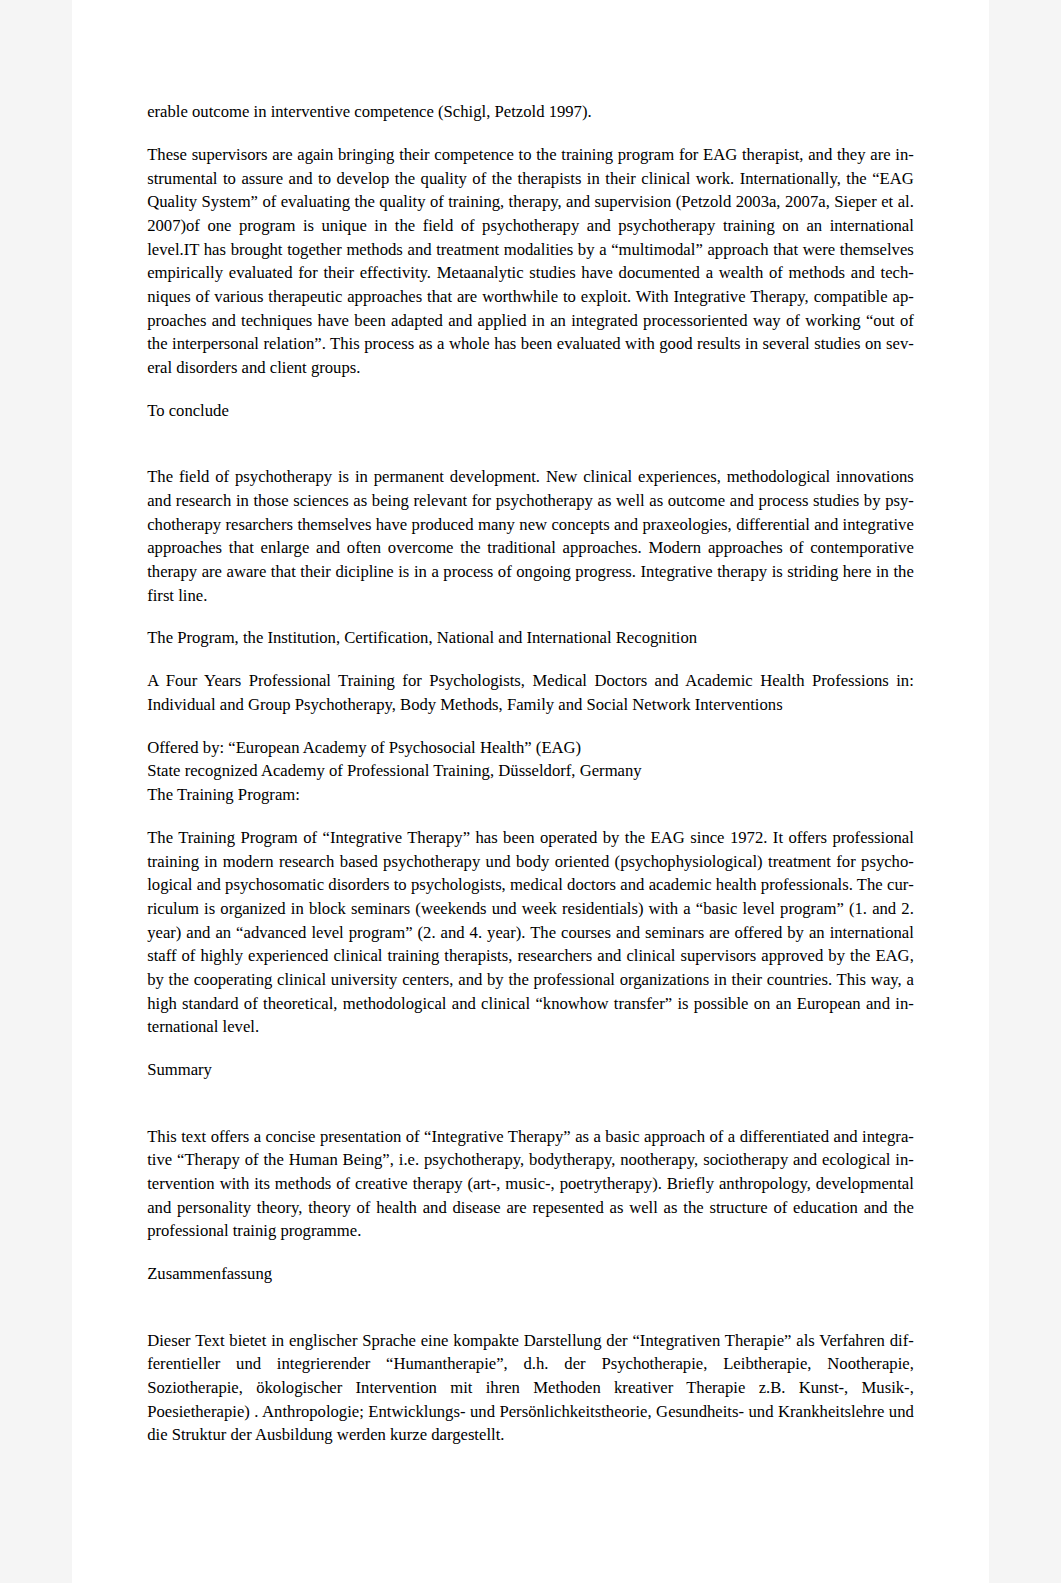erable outcome in interventive competence (Schigl, Petzold 1997).
These supervisors are again bringing their competence to the training program for EAG therapist, and they are instrumental to assure and to develop the quality of the therapists in their clinical work. Internationally, the “EAG Quality System” of evaluating the quality of training, therapy, and supervision (Petzold 2003a, 2007a, Sieper et al. 2007)of one program is unique in the field of psychotherapy and psychotherapy training on an international level.IT has brought together methods and treatment modalities by a “multimodal” approach that were themselves empirically evaluated for their effectivity. Metaanalytic studies have documented a wealth of methods and techniques of various therapeutic approaches that are worthwhile to exploit. With Integrative Therapy, compatible approaches and techniques have been adapted and applied in an integrated processoriented way of working “out of the interpersonal relation”. This process as a whole has been evaluated with good results in several studies on several disorders and client groups.
To conclude
The field of psychotherapy is in permanent development. New clinical experiences, methodological innovations and research in those sciences as being relevant for psychotherapy as well as outcome and process studies by psychotherapy resarchers themselves have produced many new concepts and praxeologies, differential and integrative approaches that enlarge and often overcome the traditional approaches. Modern approaches of contemporative therapy are aware that their dicipline is in a process of ongoing progress. Integrative therapy is striding here in the first line.
The Program, the Institution, Certification, National and International Recognition
A Four Years Professional Training for Psychologists, Medical Doctors and Academic Health Professions in: Individual and Group Psychotherapy, Body Methods, Family and Social Network Interventions
Offered by: “European Academy of Psychosocial Health” (EAG)
State recognized Academy of Professional Training, Düsseldorf, Germany
The Training Program:
The Training Program of “Integrative Therapy” has been operated by the EAG since 1972. It offers professional training in modern research based psychotherapy und body oriented (psychophysiological) treatment for psychological and psychosomatic disorders to psychologists, medical doctors and academic health professionals. The curriculum is organized in block seminars (weekends und week residentials) with a “basic level program” (1. and 2. year) and an “advanced level program” (2. and 4. year). The courses and seminars are offered by an international staff of highly experienced clinical training therapists, researchers and clinical supervisors approved by the EAG, by the cooperating clinical university centers, and by the professional organizations in their countries. This way, a high standard of theoretical, methodological and clinical “knowhow transfer” is possible on an European and international level.
Summary
This text offers a concise presentation of “Integrative Therapy” as a basic approach of a differentiated and integrative “Therapy of the Human Being”, i.e. psychotherapy, bodytherapy, nootherapy, sociotherapy and ecological intervention with its methods of creative therapy (art-, music-, poetrytherapy). Briefly anthropology, developmental and personality theory, theory of health and disease are repesented as well as the structure of education and the professional trainig programme.
Zusammenfassung
Dieser Text bietet in englischer Sprache eine kompakte Darstellung der “Integrativen Therapie” als Verfahren differentieller und integrierender “Humantherapie”, d.h. der Psychotherapie, Leibtherapie, Nootherapie, Soziotherapie, ökologischer Intervention mit ihren Methoden kreativer Therapie z.B. Kunst-, Musik-, Poesietherapie) . Anthropologie; Entwicklungs- und Persönlichkeitstheorie, Gesundheits- und Krankheitslehre und die Struktur der Ausbildung werden kurze dargestellt.